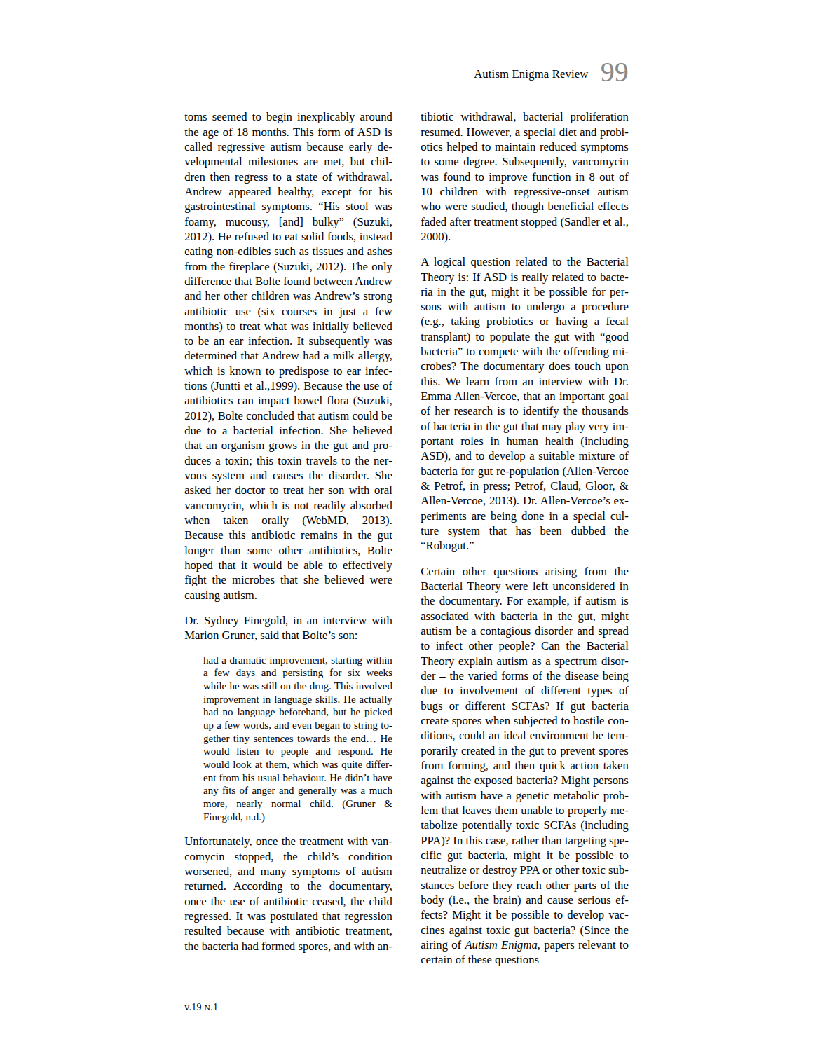Autism Enigma Review 99
toms seemed to begin inexplicably around the age of 18 months. This form of ASD is called regressive autism because early developmental milestones are met, but children then regress to a state of withdrawal. Andrew appeared healthy, except for his gastrointestinal symptoms. “His stool was foamy, mucousy, [and] bulky” (Suzuki, 2012). He refused to eat solid foods, instead eating non-edibles such as tissues and ashes from the fireplace (Suzuki, 2012). The only difference that Bolte found between Andrew and her other children was Andrew’s strong antibiotic use (six courses in just a few months) to treat what was initially believed to be an ear infection. It subsequently was determined that Andrew had a milk allergy, which is known to predispose to ear infections (Juntti et al.,1999). Because the use of antibiotics can impact bowel flora (Suzuki, 2012), Bolte concluded that autism could be due to a bacterial infection. She believed that an organism grows in the gut and produces a toxin; this toxin travels to the nervous system and causes the disorder. She asked her doctor to treat her son with oral vancomycin, which is not readily absorbed when taken orally (WebMD, 2013). Because this antibiotic remains in the gut longer than some other antibiotics, Bolte hoped that it would be able to effectively fight the microbes that she believed were causing autism.
Dr. Sydney Finegold, in an interview with Marion Gruner, said that Bolte’s son:
had a dramatic improvement, starting within a few days and persisting for six weeks while he was still on the drug. This involved improvement in language skills. He actually had no language beforehand, but he picked up a few words, and even began to string together tiny sentences towards the end… He would listen to people and respond. He would look at them, which was quite different from his usual behaviour. He didn’t have any fits of anger and generally was a much more, nearly normal child. (Gruner & Finegold, n.d.)
Unfortunately, once the treatment with vancomycin stopped, the child’s condition worsened, and many symptoms of autism returned. According to the documentary, once the use of antibiotic ceased, the child regressed. It was postulated that regression resulted because with antibiotic treatment, the bacteria had formed spores, and with antibiotic withdrawal, bacterial proliferation resumed. However, a special diet and probiotics helped to maintain reduced symptoms to some degree. Subsequently, vancomycin was found to improve function in 8 out of 10 children with regressive-onset autism who were studied, though beneficial effects faded after treatment stopped (Sandler et al., 2000).
A logical question related to the Bacterial Theory is: If ASD is really related to bacteria in the gut, might it be possible for persons with autism to undergo a procedure (e.g., taking probiotics or having a fecal transplant) to populate the gut with “good bacteria” to compete with the offending microbes? The documentary does touch upon this. We learn from an interview with Dr. Emma Allen-Vercoe, that an important goal of her research is to identify the thousands of bacteria in the gut that may play very important roles in human health (including ASD), and to develop a suitable mixture of bacteria for gut re-population (Allen-Vercoe & Petrof, in press; Petrof, Claud, Gloor, & Allen-Vercoe, 2013). Dr. Allen-Vercoe’s experiments are being done in a special culture system that has been dubbed the “Robogut.”
Certain other questions arising from the Bacterial Theory were left unconsidered in the documentary. For example, if autism is associated with bacteria in the gut, might autism be a contagious disorder and spread to infect other people? Can the Bacterial Theory explain autism as a spectrum disorder – the varied forms of the disease being due to involvement of different types of bugs or different SCFAs? If gut bacteria create spores when subjected to hostile conditions, could an ideal environment be temporarily created in the gut to prevent spores from forming, and then quick action taken against the exposed bacteria? Might persons with autism have a genetic metabolic problem that leaves them unable to properly metabolize potentially toxic SCFAs (including PPA)? In this case, rather than targeting specific gut bacteria, might it be possible to neutralize or destroy PPA or other toxic substances before they reach other parts of the body (i.e., the brain) and cause serious effects? Might it be possible to develop vaccines against toxic gut bacteria? (Since the airing of Autism Enigma, papers relevant to certain of these questions
v.19 N.1